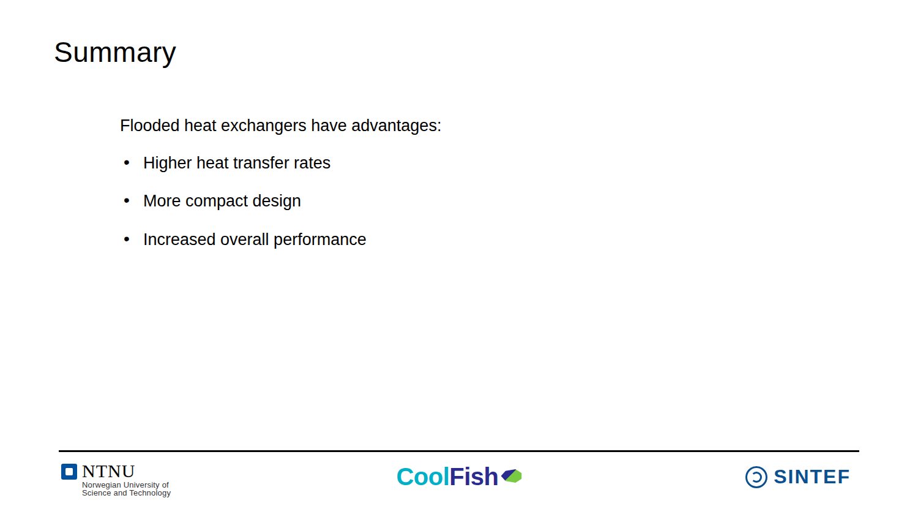Summary
Flooded heat exchangers have advantages:
Higher heat transfer rates
More compact design
Increased overall performance
NTNU
Norwegian University of
Science and Technology
Cool Fish
SINTEF